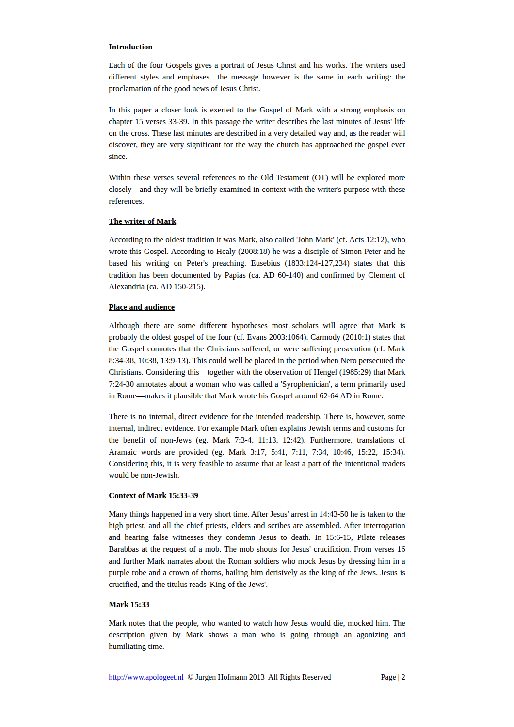Introduction
Each of the four Gospels gives a portrait of Jesus Christ and his works. The writers used different styles and emphases—the message however is the same in each writing: the proclamation of the good news of Jesus Christ.
In this paper a closer look is exerted to the Gospel of Mark with a strong emphasis on chapter 15 verses 33-39. In this passage the writer describes the last minutes of Jesus' life on the cross. These last minutes are described in a very detailed way and, as the reader will discover, they are very significant for the way the church has approached the gospel ever since.
Within these verses several references to the Old Testament (OT) will be explored more closely—and they will be briefly examined in context with the writer's purpose with these references.
The writer of Mark
According to the oldest tradition it was Mark, also called 'John Mark' (cf. Acts 12:12), who wrote this Gospel. According to Healy (2008:18) he was a disciple of Simon Peter and he based his writing on Peter's preaching. Eusebius (1833:124-127,234) states that this tradition has been documented by Papias (ca. AD 60-140) and confirmed by Clement of Alexandria (ca. AD 150-215).
Place and audience
Although there are some different hypotheses most scholars will agree that Mark is probably the oldest gospel of the four (cf. Evans 2003:1064). Carmody (2010:1) states that the Gospel connotes that the Christians suffered, or were suffering persecution (cf. Mark 8:34-38, 10:38, 13:9-13). This could well be placed in the period when Nero persecuted the Christians. Considering this—together with the observation of Hengel (1985:29) that Mark 7:24-30 annotates about a woman who was called a 'Syrophenician', a term primarily used in Rome—makes it plausible that Mark wrote his Gospel around 62-64 AD in Rome.
There is no internal, direct evidence for the intended readership. There is, however, some internal, indirect evidence. For example Mark often explains Jewish terms and customs for the benefit of non-Jews (eg. Mark 7:3-4, 11:13, 12:42). Furthermore, translations of Aramaic words are provided (eg. Mark 3:17, 5:41, 7:11, 7:34, 10:46, 15:22, 15:34). Considering this, it is very feasible to assume that at least a part of the intentional readers would be non-Jewish.
Context of Mark 15:33-39
Many things happened in a very short time. After Jesus' arrest in 14:43-50 he is taken to the high priest, and all the chief priests, elders and scribes are assembled. After interrogation and hearing false witnesses they condemn Jesus to death. In 15:6-15, Pilate releases Barabbas at the request of a mob. The mob shouts for Jesus' crucifixion. From verses 16 and further Mark narrates about the Roman soldiers who mock Jesus by dressing him in a purple robe and a crown of thorns, hailing him derisively as the king of the Jews. Jesus is crucified, and the titulus reads 'King of the Jews'.
Mark 15:33
Mark notes that the people, who wanted to watch how Jesus would die, mocked him. The description given by Mark shows a man who is going through an agonizing and humiliating time.
http://www.apologeet.nl © Jurgen Hofmann 2013 All Rights Reserved
Page | 2